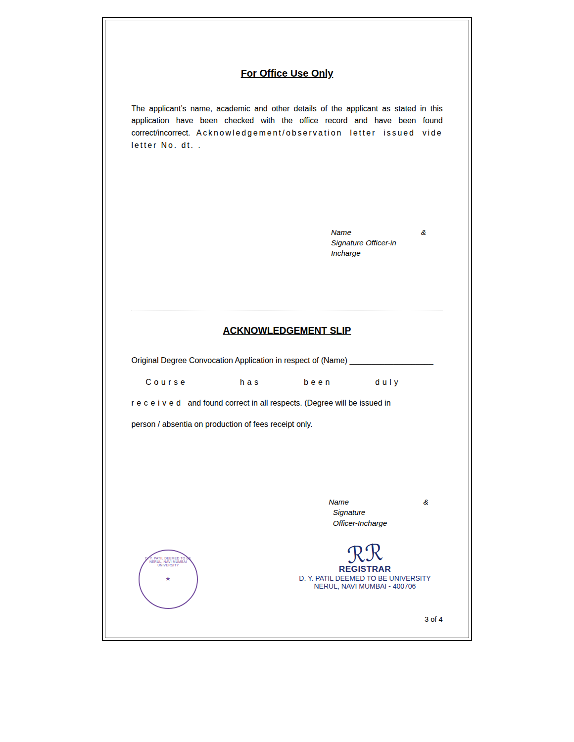For Office Use Only
The applicant’s name, academic and other details of the applicant as stated in this application have been checked with the office record and have been found correct/incorrect. Acknowledgement/observation letter issued vide letter No. dt. .
Name&
Signature Officer-in Incharge
ACKNOWLEDGEMENT SLIP
Original Degree Convocation Application in respect of (Name) ___________________
Course has been duly
received and found correct in all respects. (Degree will be issued in
person / absentia on production of fees receipt only.
Name&
Signature
Officer-Incharge
D. Y. PATIL DEEMED TO BE
NERUL, NAVI MUMBAI
UNIVERSITY
★
ℛℛ
REGISTRAR
D. Y. PATIL DEEMED TO BE UNIVERSITY
NERUL, NAVI MUMBAI - 400706
3 of 4